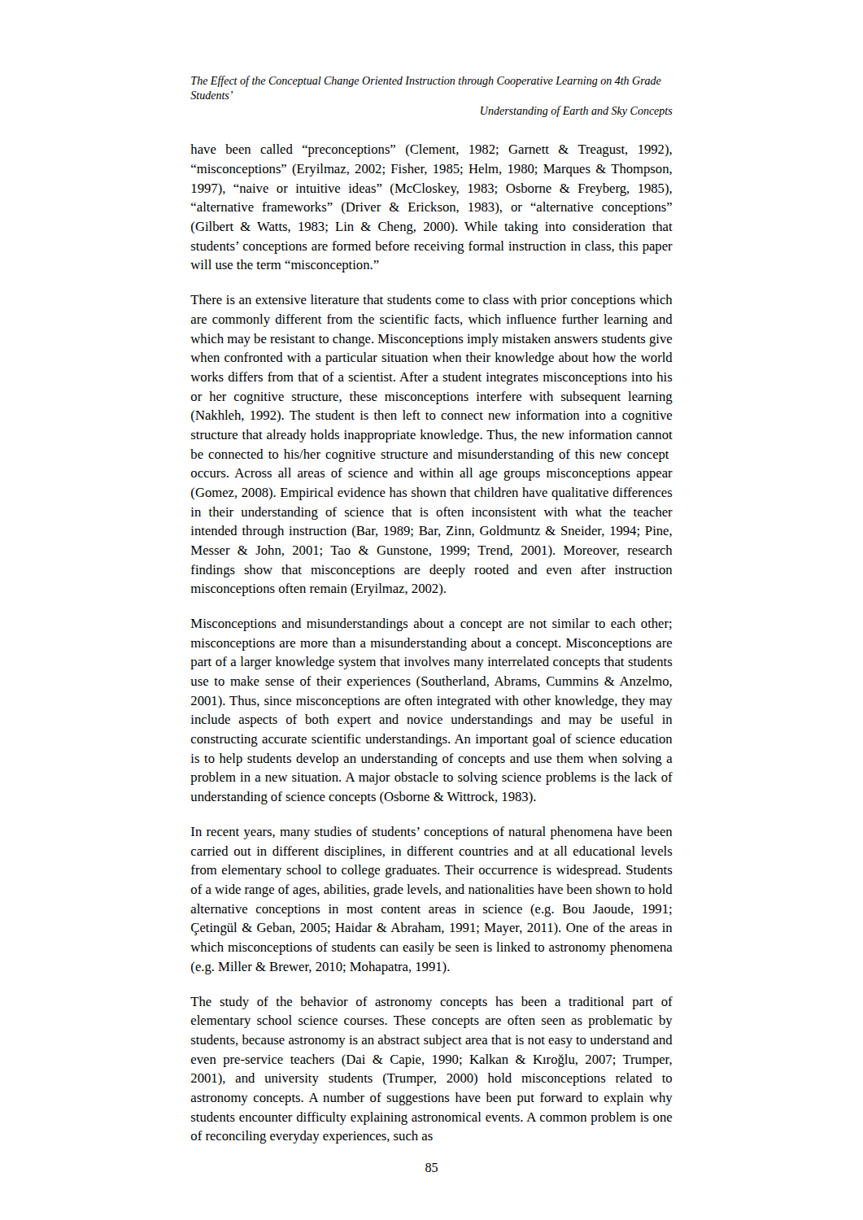The Effect of the Conceptual Change Oriented Instruction through Cooperative Learning on 4th Grade Students’ Understanding of Earth and Sky Concepts
have been called “preconceptions” (Clement, 1982; Garnett & Treagust, 1992), “misconceptions” (Eryilmaz, 2002; Fisher, 1985; Helm, 1980; Marques & Thompson, 1997), “naive or intuitive ideas” (McCloskey, 1983; Osborne & Freyberg, 1985), “alternative frameworks” (Driver & Erickson, 1983), or “alternative conceptions” (Gilbert & Watts, 1983; Lin & Cheng, 2000). While taking into consideration that students’ conceptions are formed before receiving formal instruction in class, this paper will use the term “misconception.”
There is an extensive literature that students come to class with prior conceptions which are commonly different from the scientific facts, which influence further learning and which may be resistant to change. Misconceptions imply mistaken answers students give when confronted with a particular situation when their knowledge about how the world works differs from that of a scientist. After a student integrates misconceptions into his or her cognitive structure, these misconceptions interfere with subsequent learning (Nakhleh, 1992). The student is then left to connect new information into a cognitive structure that already holds inappropriate knowledge. Thus, the new information cannot be connected to his/her cognitive structure and misunderstanding of this new concept occurs. Across all areas of science and within all age groups misconceptions appear (Gomez, 2008). Empirical evidence has shown that children have qualitative differences in their understanding of science that is often inconsistent with what the teacher intended through instruction (Bar, 1989; Bar, Zinn, Goldmuntz & Sneider, 1994; Pine, Messer & John, 2001; Tao & Gunstone, 1999; Trend, 2001). Moreover, research findings show that misconceptions are deeply rooted and even after instruction misconceptions often remain (Eryilmaz, 2002).
Misconceptions and misunderstandings about a concept are not similar to each other; misconceptions are more than a misunderstanding about a concept. Misconceptions are part of a larger knowledge system that involves many interrelated concepts that students use to make sense of their experiences (Southerland, Abrams, Cummins & Anzelmo, 2001). Thus, since misconceptions are often integrated with other knowledge, they may include aspects of both expert and novice understandings and may be useful in constructing accurate scientific understandings. An important goal of science education is to help students develop an understanding of concepts and use them when solving a problem in a new situation. A major obstacle to solving science problems is the lack of understanding of science concepts (Osborne & Wittrock, 1983).
In recent years, many studies of students’ conceptions of natural phenomena have been carried out in different disciplines, in different countries and at all educational levels from elementary school to college graduates. Their occurrence is widespread. Students of a wide range of ages, abilities, grade levels, and nationalities have been shown to hold alternative conceptions in most content areas in science (e.g. Bou Jaoude, 1991; Çetingül & Geban, 2005; Haidar & Abraham, 1991; Mayer, 2011). One of the areas in which misconceptions of students can easily be seen is linked to astronomy phenomena (e.g. Miller & Brewer, 2010; Mohapatra, 1991).
The study of the behavior of astronomy concepts has been a traditional part of elementary school science courses. These concepts are often seen as problematic by students, because astronomy is an abstract subject area that is not easy to understand and even pre-service teachers (Dai & Capie, 1990; Kalkan & Kıroğlu, 2007; Trumper, 2001), and university students (Trumper, 2000) hold misconceptions related to astronomy concepts. A number of suggestions have been put forward to explain why students encounter difficulty explaining astronomical events. A common problem is one of reconciling everyday experiences, such as
85